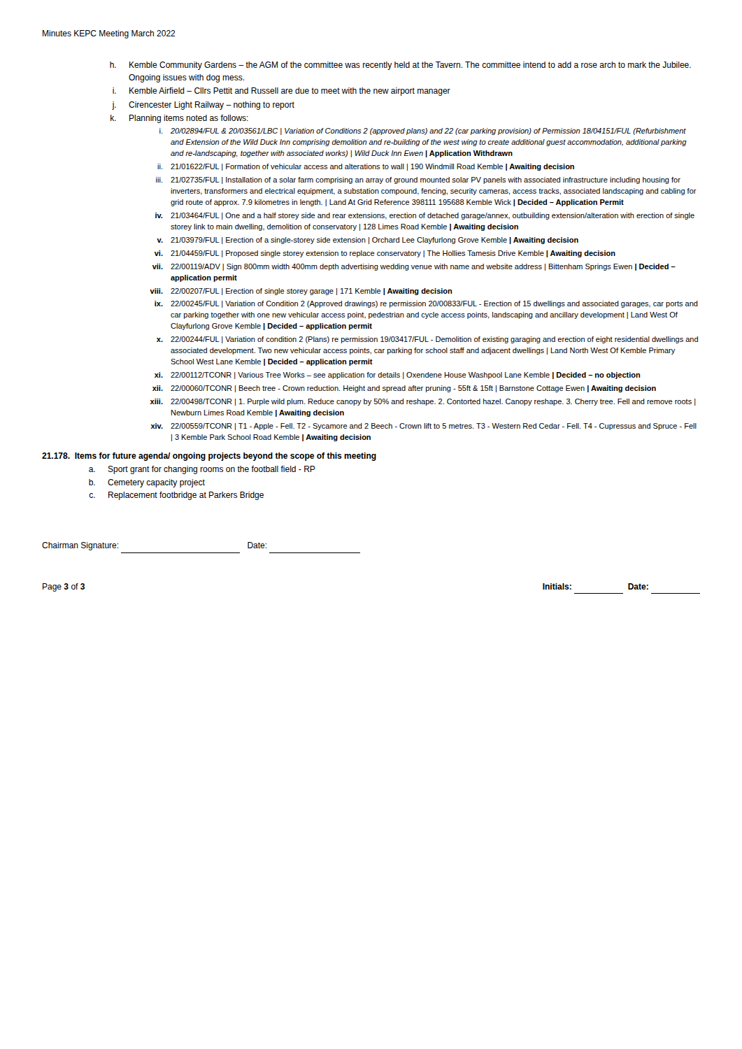Minutes KEPC Meeting March 2022
Kemble Community Gardens – the AGM of the committee was recently held at the Tavern. The committee intend to add a rose arch to mark the Jubilee. Ongoing issues with dog mess.
Kemble Airfield – Cllrs Pettit and Russell are due to meet with the new airport manager
Cirencester Light Railway – nothing to report
Planning items noted as follows:
20/02894/FUL & 20/03561/LBC | Variation of Conditions 2 (approved plans) and 22 (car parking provision) of Permission 18/04151/FUL (Refurbishment and Extension of the Wild Duck Inn comprising demolition and re-building of the west wing to create additional guest accommodation, additional parking and re-landscaping, together with associated works) | Wild Duck Inn Ewen | Application Withdrawn
21/01622/FUL | Formation of vehicular access and alterations to wall | 190 Windmill Road Kemble | Awaiting decision
21/02735/FUL | Installation of a solar farm comprising an array of ground mounted solar PV panels with associated infrastructure including housing for inverters, transformers and electrical equipment, a substation compound, fencing, security cameras, access tracks, associated landscaping and cabling for grid route of approx. 7.9 kilometres in length. | Land At Grid Reference 398111 195688 Kemble Wick | Decided – Application Permit
21/03464/FUL | One and a half storey side and rear extensions, erection of detached garage/annex, outbuilding extension/alteration with erection of single storey link to main dwelling, demolition of conservatory | 128 Limes Road Kemble | Awaiting decision
21/03979/FUL | Erection of a single-storey side extension | Orchard Lee Clayfurlong Grove Kemble | Awaiting decision
21/04459/FUL | Proposed single storey extension to replace conservatory | The Hollies Tamesis Drive Kemble | Awaiting decision
22/00119/ADV | Sign 800mm width 400mm depth advertising wedding venue with name and website address | Bittenham Springs Ewen | Decided – application permit
22/00207/FUL | Erection of single storey garage | 171 Kemble | Awaiting decision
22/00245/FUL | Variation of Condition 2 (Approved drawings) re permission 20/00833/FUL - Erection of 15 dwellings and associated garages, car ports and car parking together with one new vehicular access point, pedestrian and cycle access points, landscaping and ancillary development | Land West Of Clayfurlong Grove Kemble | Decided – application permit
22/00244/FUL | Variation of condition 2 (Plans) re permission 19/03417/FUL - Demolition of existing garaging and erection of eight residential dwellings and associated development. Two new vehicular access points, car parking for school staff and adjacent dwellings | Land North West Of Kemble Primary School West Lane Kemble | Decided – application permit
22/00112/TCONR | Various Tree Works – see application for details | Oxendene House Washpool Lane Kemble | Decided – no objection
22/00060/TCONR | Beech tree - Crown reduction. Height and spread after pruning - 55ft & 15ft | Barnstone Cottage Ewen | Awaiting decision
22/00498/TCONR | 1. Purple wild plum. Reduce canopy by 50% and reshape. 2. Contorted hazel. Canopy reshape. 3. Cherry tree. Fell and remove roots | Newburn Limes Road Kemble | Awaiting decision
22/00559/TCONR | T1 - Apple - Fell. T2 - Sycamore and 2 Beech - Crown lift to 5 metres. T3 - Western Red Cedar - Fell. T4 - Cupressus and Spruce - Fell | 3 Kemble Park School Road Kemble | Awaiting decision
21.178. Items for future agenda/ ongoing projects beyond the scope of this meeting
Sport grant for changing rooms on the football field - RP
Cemetery capacity project
Replacement footbridge at Parkers Bridge
Chairman Signature: Date:
Page 3 of 3
Initials: Date: